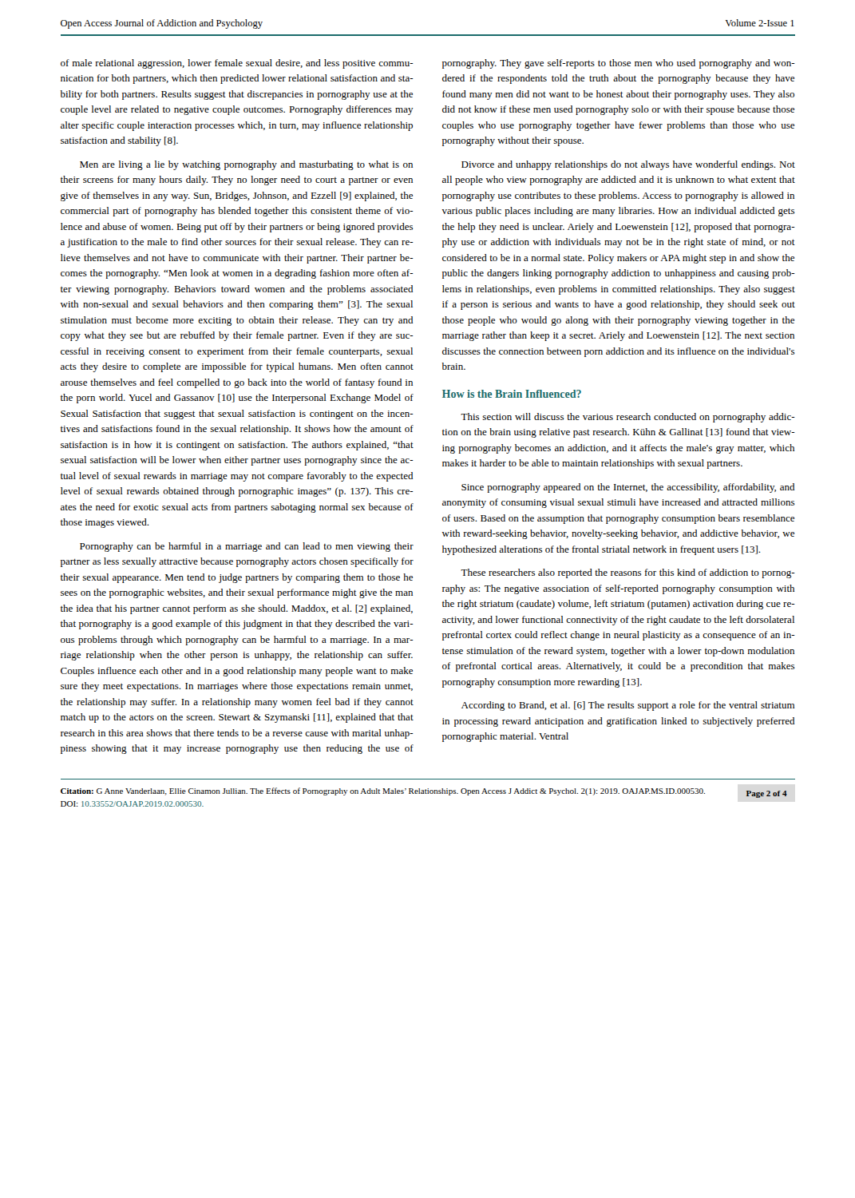Open Access Journal of Addiction and Psychology Volume 2-Issue 1
of male relational aggression, lower female sexual desire, and less positive communication for both partners, which then predicted lower relational satisfaction and stability for both partners. Results suggest that discrepancies in pornography use at the couple level are related to negative couple outcomes. Pornography differences may alter specific couple interaction processes which, in turn, may influence relationship satisfaction and stability [8].
Men are living a lie by watching pornography and masturbating to what is on their screens for many hours daily. They no longer need to court a partner or even give of themselves in any way. Sun, Bridges, Johnson, and Ezzell [9] explained, the commercial part of pornography has blended together this consistent theme of violence and abuse of women. Being put off by their partners or being ignored provides a justification to the male to find other sources for their sexual release. They can relieve themselves and not have to communicate with their partner. Their partner becomes the pornography. “Men look at women in a degrading fashion more often after viewing pornography. Behaviors toward women and the problems associated with non-sexual and sexual behaviors and then comparing them” [3]. The sexual stimulation must become more exciting to obtain their release. They can try and copy what they see but are rebuffed by their female partner. Even if they are successful in receiving consent to experiment from their female counterparts, sexual acts they desire to complete are impossible for typical humans. Men often cannot arouse themselves and feel compelled to go back into the world of fantasy found in the porn world. Yucel and Gassanov [10] use the Interpersonal Exchange Model of Sexual Satisfaction that suggest that sexual satisfaction is contingent on the incentives and satisfactions found in the sexual relationship. It shows how the amount of satisfaction is in how it is contingent on satisfaction. The authors explained, “that sexual satisfaction will be lower when either partner uses pornography since the actual level of sexual rewards in marriage may not compare favorably to the expected level of sexual rewards obtained through pornographic images” (p. 137). This creates the need for exotic sexual acts from partners sabotaging normal sex because of those images viewed.
Pornography can be harmful in a marriage and can lead to men viewing their partner as less sexually attractive because pornography actors chosen specifically for their sexual appearance. Men tend to judge partners by comparing them to those he sees on the pornographic websites, and their sexual performance might give the man the idea that his partner cannot perform as she should. Maddox, et al. [2] explained, that pornography is a good example of this judgment in that they described the various problems through which pornography can be harmful to a marriage. In a marriage relationship when the other person is unhappy, the relationship can suffer. Couples influence each other and in a good relationship many people want to make sure they meet expectations. In marriages where those expectations remain unmet, the relationship may suffer. In a relationship many women feel bad if they cannot match up to the actors on the screen. Stewart & Szymanski [11], explained that that research in this area shows that there tends to be a reverse cause with marital unhappiness showing that it may increase pornography use then reducing the use of pornography. They gave self-reports to those men who used pornography and wondered if the respondents told the truth about the pornography because they have found many men did not want to be honest about their pornography uses. They also did not know if these men used pornography solo or with their spouse because those couples who use pornography together have fewer problems than those who use pornography without their spouse.
Divorce and unhappy relationships do not always have wonderful endings. Not all people who view pornography are addicted and it is unknown to what extent that pornography use contributes to these problems. Access to pornography is allowed in various public places including are many libraries. How an individual addicted gets the help they need is unclear. Ariely and Loewenstein [12], proposed that pornography use or addiction with individuals may not be in the right state of mind, or not considered to be in a normal state. Policy makers or APA might step in and show the public the dangers linking pornography addiction to unhappiness and causing problems in relationships, even problems in committed relationships. They also suggest if a person is serious and wants to have a good relationship, they should seek out those people who would go along with their pornography viewing together in the marriage rather than keep it a secret. Ariely and Loewenstein [12]. The next section discusses the connection between porn addiction and its influence on the individual's brain.
How is the Brain Influenced?
This section will discuss the various research conducted on pornography addiction on the brain using relative past research. Kühn & Gallinat [13] found that viewing pornography becomes an addiction, and it affects the male's gray matter, which makes it harder to be able to maintain relationships with sexual partners.
Since pornography appeared on the Internet, the accessibility, affordability, and anonymity of consuming visual sexual stimuli have increased and attracted millions of users. Based on the assumption that pornography consumption bears resemblance with reward-seeking behavior, novelty-seeking behavior, and addictive behavior, we hypothesized alterations of the frontal striatal network in frequent users [13].
These researchers also reported the reasons for this kind of addiction to pornography as: The negative association of self-reported pornography consumption with the right striatum (caudate) volume, left striatum (putamen) activation during cue reactivity, and lower functional connectivity of the right caudate to the left dorsolateral prefrontal cortex could reflect change in neural plasticity as a consequence of an intense stimulation of the reward system, together with a lower top-down modulation of prefrontal cortical areas. Alternatively, it could be a precondition that makes pornography consumption more rewarding [13].
According to Brand, et al. [6] The results support a role for the ventral striatum in processing reward anticipation and gratification linked to subjectively preferred pornographic material. Ventral
Citation: G Anne Vanderlaan, Ellie Cinamon Jullian. The Effects of Pornography on Adult Males’ Relationships. Open Access J Addict & Psychol. 2(1): 2019. OAJAP.MS.ID.000530. DOI: 10.33552/OAJAP.2019.02.000530.
Page 2 of 4